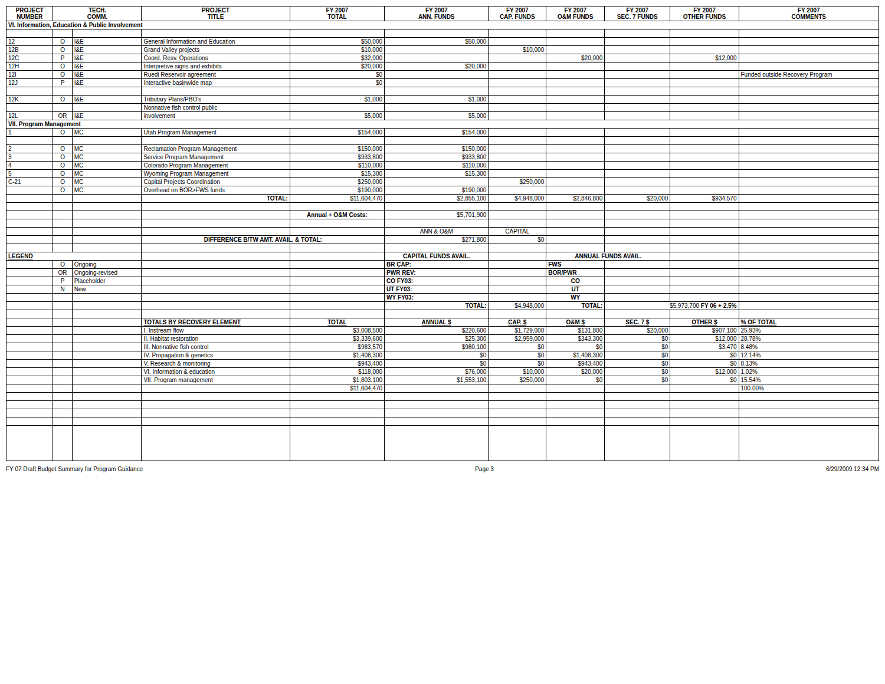| PROJECT NUMBER | TECH. COMM. | PROJECT TITLE | FY 2007 TOTAL | FY 2007 ANN. FUNDS | FY 2007 CAP. FUNDS | FY 2007 O&M FUNDS | FY 2007 SEC. 7 FUNDS | FY 2007 OTHER FUNDS | FY 2007 COMMENTS |
| --- | --- | --- | --- | --- | --- | --- | --- | --- | --- |
| VI. Information, Education & Public Involvement |
| 12 | O | I&E | General Information and Education | $50,000 | $50,000 | | | | | |
| 12B | O | I&E | Grand Valley projects | $10,000 | | $10,000 | | | | |
| 12C | P | I&E | Coord. Resv. Operations | $32,000 | | | $20,000 | | $12,000 | |
| 12H | O | I&E | Interpretive signs and exhibits | $20,000 | $20,000 | | | | | |
| 12I | O | I&E | Ruedi Reservoir agreement | $0 | | | | | | Funded outside Recovery Program |
| 12J | P | I&E | Interactive basinwide map | $0 | | | | | | |
| 12K | O | I&E | Tributary Plans/PBO's | $1,000 | $1,000 | | | | | |
| | | | Nonnative fish control public | | | | | | | |
| 12L | OR | I&E | involvement | $5,000 | $5,000 | | | | | |
| VII. Program Management |
| 1 | O | MC | Utah Program Management | $154,000 | $154,000 | | | | | |
| 2 | O | MC | Reclamation Program Management | $150,000 | $150,000 | | | | | |
| 3 | O | MC | Service Program Management | $933,800 | $933,800 | | | | | |
| 4 | O | MC | Colorado Program Management | $110,000 | $110,000 | | | | | |
| 5 | O | MC | Wyoming Program Management | $15,300 | $15,300 | | | | | |
| C-21 | O | MC | Capital Projects Coordination | $250,000 | | $250,000 | | | | |
| | O | MC | Overhead on BOR>FWS funds | $190,000 | $190,000 | | | | | |
| | | | TOTAL: | $11,604,470 | $2,855,100 | $4,948,000 | $2,846,800 | $20,000 | $934,570 | |
| | | | | Annual + O&M Costs: | $5,701,900 | | | | | |
| | | | | | ANN & O&M | CAPITAL | | | | |
| | | | DIFFERENCE B/TW AMT. AVAIL. & TOTAL: | $271,800 | $0 | | | | |
| LEGEND | | | CAPITAL FUNDS AVAIL. | | ANNUAL FUNDS AVAIL. | | |
| | O | Ongoing | | | BR CAP: | | FWS | | | |
| | OR | Ongoing-revised | | | PWR REV: | | BOR/PWR | | | |
| | P | Placeholder | | | CO FY03: | | CO | | | |
| | N | New | | | UT FY03: | | UT | | | |
| | | | | | WY FY03: | | WY | | | |
| | | | | | TOTAL: | $4,948,000 | TOTAL: | $5,973,700 FY 06 + 2.5% | |
| | | | TOTALS BY RECOVERY ELEMENT | TOTAL | ANNUAL $ | CAP. $ | O&M $ | SEC. 7 $ | OTHER $ | % OF TOTAL |
| | | | I. Instream flow | $3,008,500 | $220,600 | $1,729,000 | $131,800 | $20,000 | $907,100 | 25.93% |
| | | | II. Habitat restoration | $3,339,600 | $25,300 | $2,959,000 | $343,300 | $0 | $12,000 | 28.78% |
| | | | III. Nonnative fish control | $983,570 | $980,100 | $0 | $0 | $0 | $3,470 | 8.48% |
| | | | IV. Propagation & genetics | $1,408,300 | $0 | $0 | $1,408,300 | $0 | $0 | 12.14% |
| | | | V. Research & monitoring | $943,400 | $0 | $0 | $943,400 | $0 | $0 | 8.13% |
| | | | VI. Information & education | $118,000 | $76,000 | $10,000 | $20,000 | $0 | $12,000 | 1.02% |
| | | | VII. Program management | $1,803,100 | $1,553,100 | $250,000 | $0 | $0 | $0 | 15.54% |
| | | | | $11,604,470 | | | | | | 100.00% |
FY 07 Draft Budget Summary for Program Guidance Page 3 6/29/2009 12:34 PM